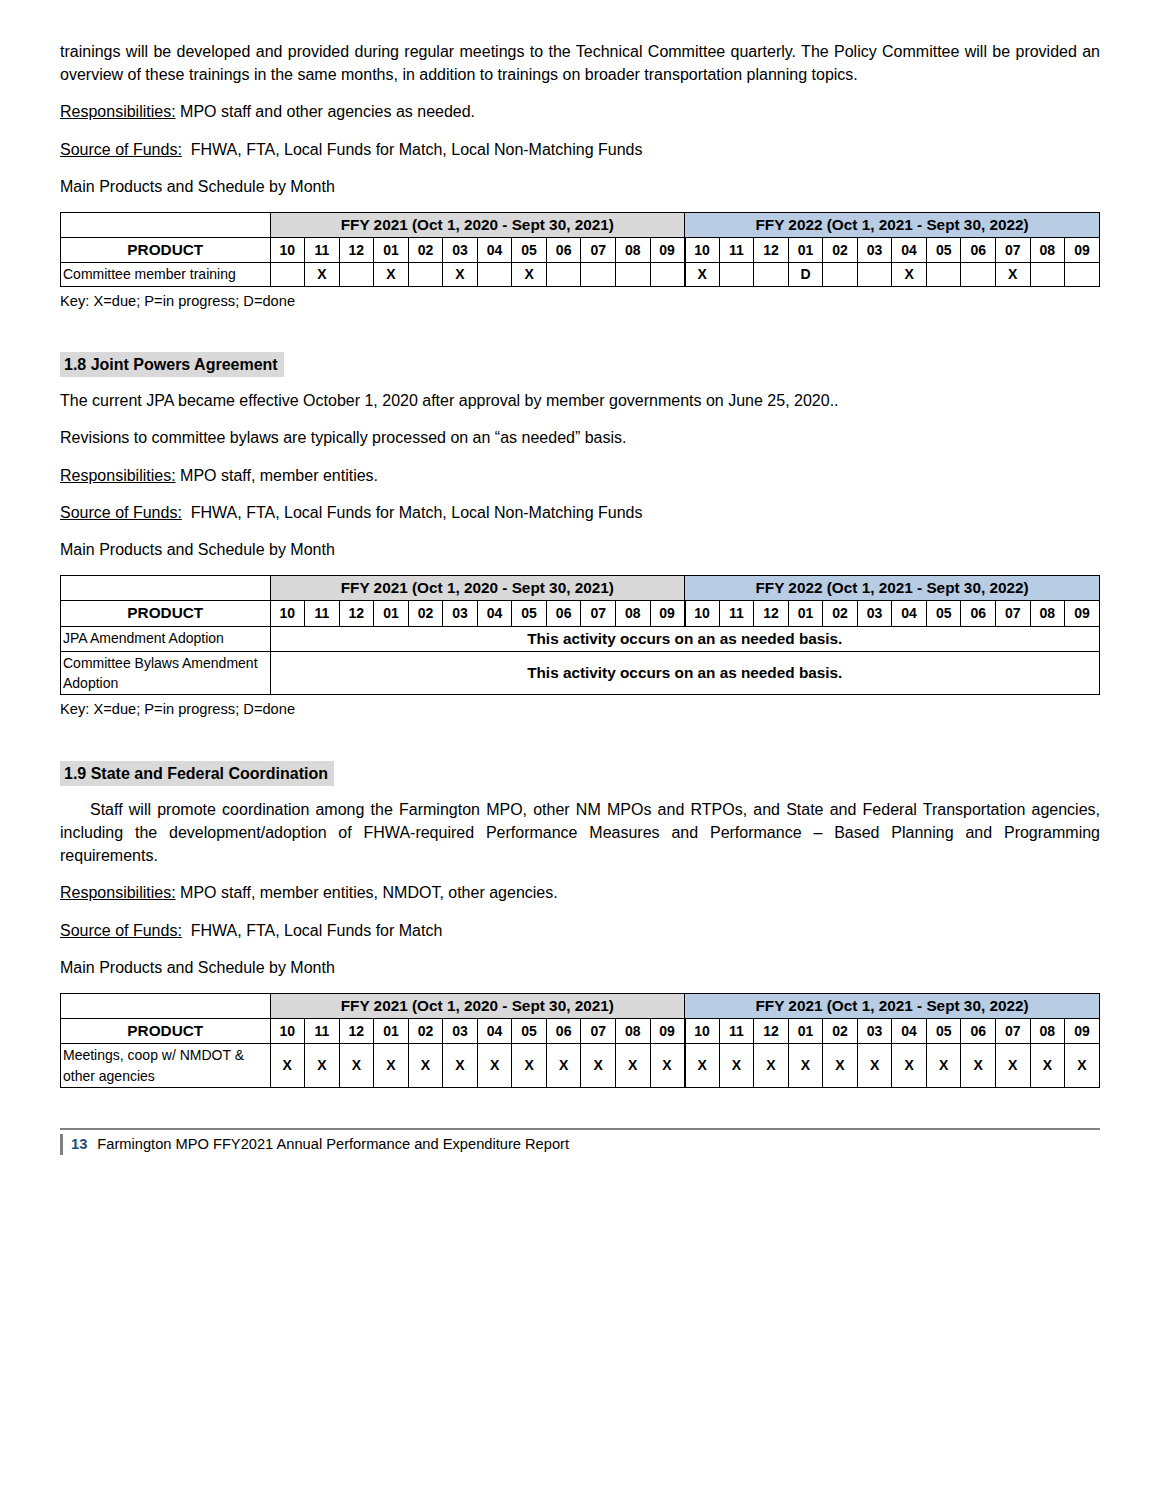trainings will be developed and provided during regular meetings to the Technical Committee quarterly. The Policy Committee will be provided an overview of these trainings in the same months, in addition to trainings on broader transportation planning topics.
Responsibilities: MPO staff and other agencies as needed.
Source of Funds: FHWA, FTA, Local Funds for Match, Local Non-Matching Funds
Main Products and Schedule by Month
| | FFY 2021 (Oct 1, 2020 - Sept 30, 2021) | FFY 2022 (Oct 1, 2021 - Sept 30, 2022) |
| PRODUCT | 10 | 11 | 12 | 01 | 02 | 03 | 04 | 05 | 06 | 07 | 08 | 09 | 10 | 11 | 12 | 01 | 02 | 03 | 04 | 05 | 06 | 07 | 08 | 09 |
| Committee member training | | X | | X | | X | | X | | | | | X | | | D | | | X | | | X | | |
Key: X=due; P=in progress; D=done
1.8 Joint Powers Agreement
The current JPA became effective October 1, 2020 after approval by member governments on June 25, 2020..
Revisions to committee bylaws are typically processed on an “as needed” basis.
Responsibilities: MPO staff, member entities.
Source of Funds: FHWA, FTA, Local Funds for Match, Local Non-Matching Funds
Main Products and Schedule by Month
| | FFY 2021 (Oct 1, 2020 - Sept 30, 2021) | FFY 2022 (Oct 1, 2021 - Sept 30, 2022) |
| PRODUCT | 10 | 11 | 12 | 01 | 02 | 03 | 04 | 05 | 06 | 07 | 08 | 09 | 10 | 11 | 12 | 01 | 02 | 03 | 04 | 05 | 06 | 07 | 08 | 09 |
| JPA Amendment Adoption | This activity occurs on an as needed basis. |
| Committee Bylaws Amendment Adoption | This activity occurs on an as needed basis. |
Key: X=due; P=in progress; D=done
1.9 State and Federal Coordination
Staff will promote coordination among the Farmington MPO, other NM MPOs and RTPOs, and State and Federal Transportation agencies, including the development/adoption of FHWA-required Performance Measures and Performance – Based Planning and Programming requirements.
Responsibilities: MPO staff, member entities, NMDOT, other agencies.
Source of Funds: FHWA, FTA, Local Funds for Match
Main Products and Schedule by Month
| | FFY 2021 (Oct 1, 2020 - Sept 30, 2021) | FFY 2021 (Oct 1, 2021 - Sept 30, 2022) |
| PRODUCT | 10 | 11 | 12 | 01 | 02 | 03 | 04 | 05 | 06 | 07 | 08 | 09 | 10 | 11 | 12 | 01 | 02 | 03 | 04 | 05 | 06 | 07 | 08 | 09 |
| Meetings, coop w/ NMDOT & other agencies | X | X | X | X | X | X | X | X | X | X | X | X | X | X | X | X | X | X | X | X | X | X | X | X |
13 Farmington MPO FFY2021 Annual Performance and Expenditure Report